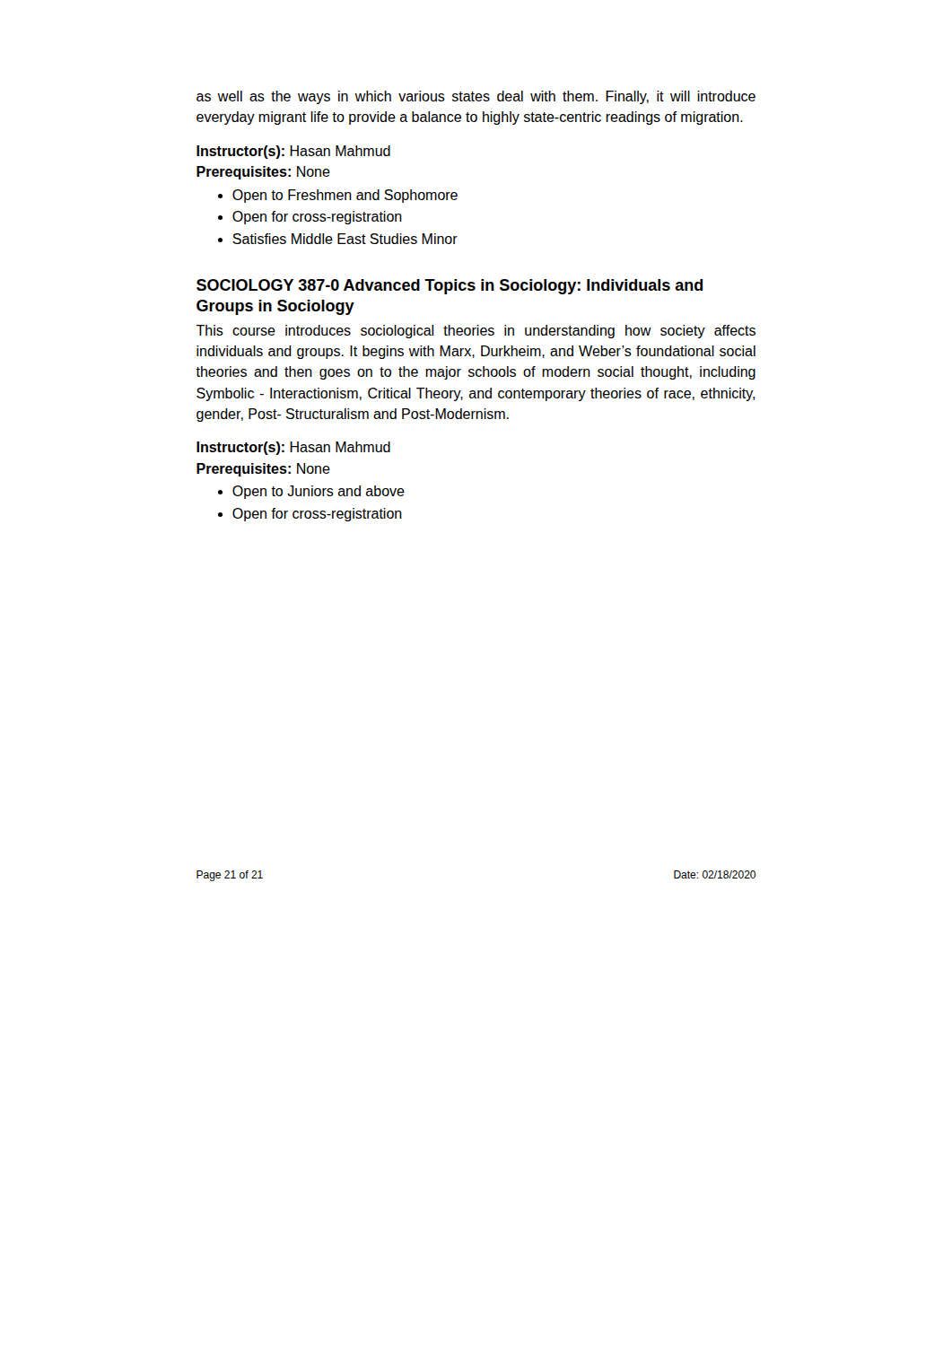as well as the ways in which various states deal with them. Finally, it will introduce everyday migrant life to provide a balance to highly state-centric readings of migration.
Instructor(s): Hasan Mahmud
Prerequisites: None
Open to Freshmen and Sophomore
Open for cross-registration
Satisfies Middle East Studies Minor
SOCIOLOGY 387-0 Advanced Topics in Sociology: Individuals and Groups in Sociology
This course introduces sociological theories in understanding how society affects individuals and groups. It begins with Marx, Durkheim, and Weber’s foundational social theories and then goes on to the major schools of modern social thought, including Symbolic - Interactionism, Critical Theory, and contemporary theories of race, ethnicity, gender, Post- Structuralism and Post-Modernism.
Instructor(s): Hasan Mahmud
Prerequisites: None
Open to Juniors and above
Open for cross-registration
Page 21 of 21 Date: 02/18/2020